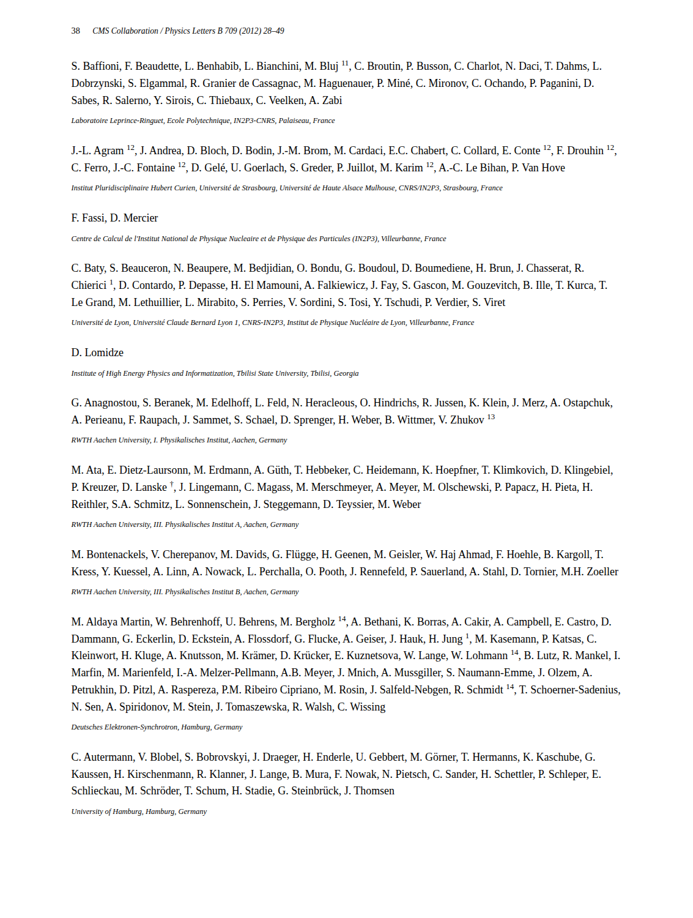38 CMS Collaboration / Physics Letters B 709 (2012) 28–49
S. Baffioni, F. Beaudette, L. Benhabib, L. Bianchini, M. Bluj 11, C. Broutin, P. Busson, C. Charlot, N. Daci, T. Dahms, L. Dobrzynski, S. Elgammal, R. Granier de Cassagnac, M. Haguenauer, P. Miné, C. Mironov, C. Ochando, P. Paganini, D. Sabes, R. Salerno, Y. Sirois, C. Thiebaux, C. Veelken, A. Zabi
Laboratoire Leprince-Ringuet, Ecole Polytechnique, IN2P3-CNRS, Palaiseau, France
J.-L. Agram 12, J. Andrea, D. Bloch, D. Bodin, J.-M. Brom, M. Cardaci, E.C. Chabert, C. Collard, E. Conte 12, F. Drouhin 12, C. Ferro, J.-C. Fontaine 12, D. Gelé, U. Goerlach, S. Greder, P. Juillot, M. Karim 12, A.-C. Le Bihan, P. Van Hove
Institut Pluridisciplinaire Hubert Curien, Université de Strasbourg, Université de Haute Alsace Mulhouse, CNRS/IN2P3, Strasbourg, France
F. Fassi, D. Mercier
Centre de Calcul de l'Institut National de Physique Nucleaire et de Physique des Particules (IN2P3), Villeurbanne, France
C. Baty, S. Beauceron, N. Beaupere, M. Bedjidian, O. Bondu, G. Boudoul, D. Boumediene, H. Brun, J. Chasserat, R. Chierici 1, D. Contardo, P. Depasse, H. El Mamouni, A. Falkiewicz, J. Fay, S. Gascon, M. Gouzevitch, B. Ille, T. Kurca, T. Le Grand, M. Lethuillier, L. Mirabito, S. Perries, V. Sordini, S. Tosi, Y. Tschudi, P. Verdier, S. Viret
Université de Lyon, Université Claude Bernard Lyon 1, CNRS-IN2P3, Institut de Physique Nucléaire de Lyon, Villeurbanne, France
D. Lomidze
Institute of High Energy Physics and Informatization, Tbilisi State University, Tbilisi, Georgia
G. Anagnostou, S. Beranek, M. Edelhoff, L. Feld, N. Heracleous, O. Hindrichs, R. Jussen, K. Klein, J. Merz, A. Ostapchuk, A. Perieanu, F. Raupach, J. Sammet, S. Schael, D. Sprenger, H. Weber, B. Wittmer, V. Zhukov 13
RWTH Aachen University, I. Physikalisches Institut, Aachen, Germany
M. Ata, E. Dietz-Laursonn, M. Erdmann, A. Güth, T. Hebbeker, C. Heidemann, K. Hoepfner, T. Klimkovich, D. Klingebiel, P. Kreuzer, D. Lanske †, J. Lingemann, C. Magass, M. Merschmeyer, A. Meyer, M. Olschewski, P. Papacz, H. Pieta, H. Reithler, S.A. Schmitz, L. Sonnenschein, J. Steggemann, D. Teyssier, M. Weber
RWTH Aachen University, III. Physikalisches Institut A, Aachen, Germany
M. Bontenackels, V. Cherepanov, M. Davids, G. Flügge, H. Geenen, M. Geisler, W. Haj Ahmad, F. Hoehle, B. Kargoll, T. Kress, Y. Kuessel, A. Linn, A. Nowack, L. Perchalla, O. Pooth, J. Rennefeld, P. Sauerland, A. Stahl, D. Tornier, M.H. Zoeller
RWTH Aachen University, III. Physikalisches Institut B, Aachen, Germany
M. Aldaya Martin, W. Behrenhoff, U. Behrens, M. Bergholz 14, A. Bethani, K. Borras, A. Cakir, A. Campbell, E. Castro, D. Dammann, G. Eckerlin, D. Eckstein, A. Flossdorf, G. Flucke, A. Geiser, J. Hauk, H. Jung 1, M. Kasemann, P. Katsas, C. Kleinwort, H. Kluge, A. Knutsson, M. Krämer, D. Krücker, E. Kuznetsova, W. Lange, W. Lohmann 14, B. Lutz, R. Mankel, I. Marfin, M. Marienfeld, I.-A. Melzer-Pellmann, A.B. Meyer, J. Mnich, A. Mussgiller, S. Naumann-Emme, J. Olzem, A. Petrukhin, D. Pitzl, A. Raspereza, P.M. Ribeiro Cipriano, M. Rosin, J. Salfeld-Nebgen, R. Schmidt 14, T. Schoerner-Sadenius, N. Sen, A. Spiridonov, M. Stein, J. Tomaszewska, R. Walsh, C. Wissing
Deutsches Elektronen-Synchrotron, Hamburg, Germany
C. Autermann, V. Blobel, S. Bobrovskyi, J. Draeger, H. Enderle, U. Gebbert, M. Görner, T. Hermanns, K. Kaschube, G. Kaussen, H. Kirschenmann, R. Klanner, J. Lange, B. Mura, F. Nowak, N. Pietsch, C. Sander, H. Schettler, P. Schleper, E. Schlieckau, M. Schröder, T. Schum, H. Stadie, G. Steinbrück, J. Thomsen
University of Hamburg, Hamburg, Germany